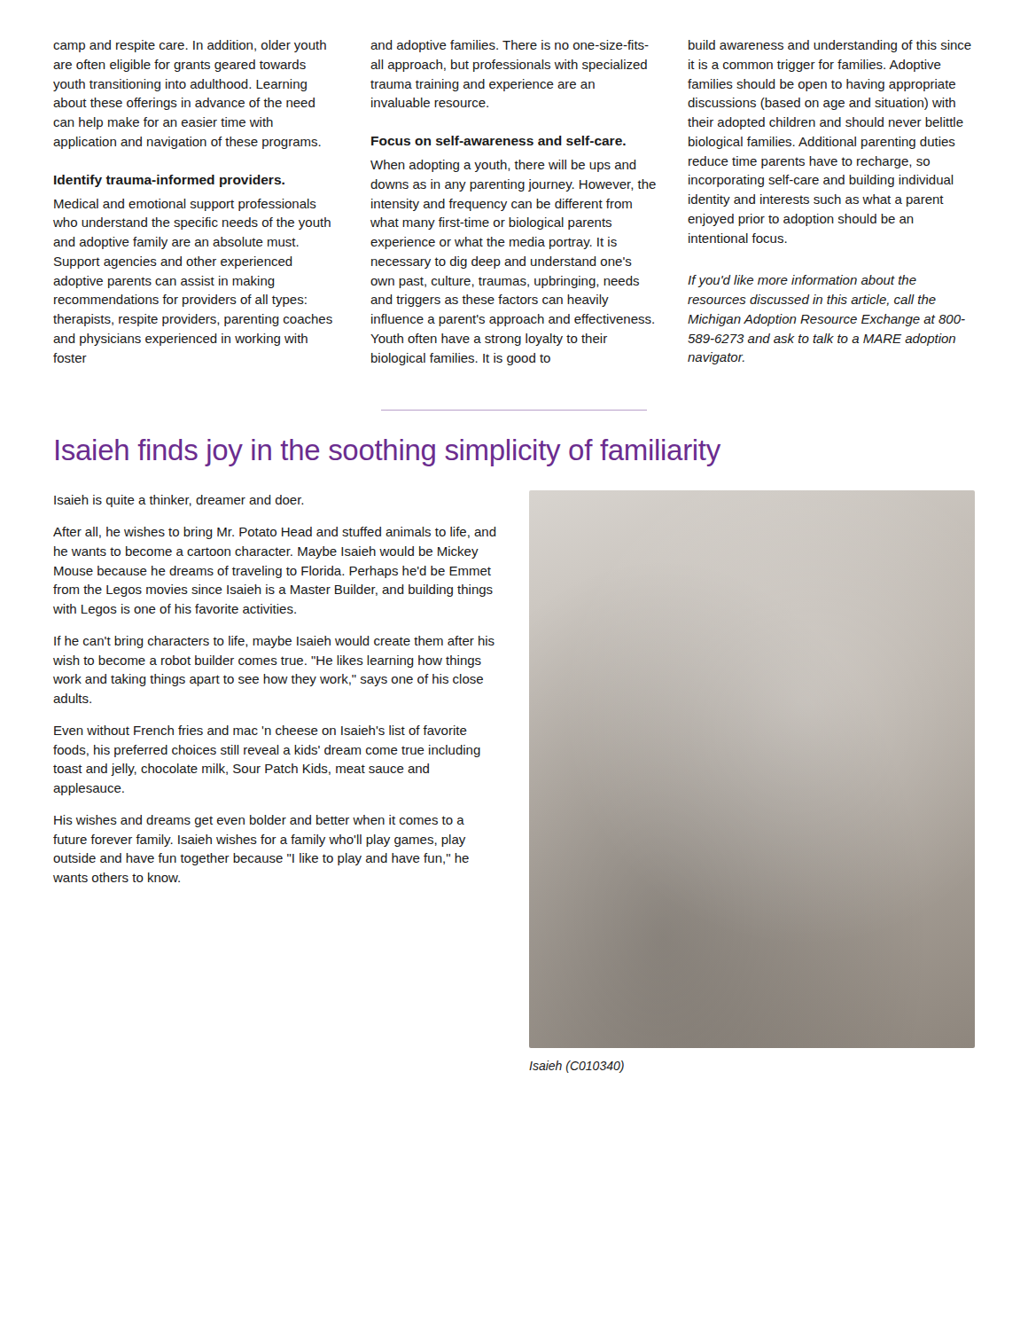camp and respite care. In addition, older youth are often eligible for grants geared towards youth transitioning into adulthood. Learning about these offerings in advance of the need can help make for an easier time with application and navigation of these programs.
Identify trauma-informed providers.
Medical and emotional support professionals who understand the specific needs of the youth and adoptive family are an absolute must. Support agencies and other experienced adoptive parents can assist in making recommendations for providers of all types: therapists, respite providers, parenting coaches and physicians experienced in working with foster
and adoptive families. There is no one-size-fits-all approach, but professionals with specialized trauma training and experience are an invaluable resource.
Focus on self-awareness and self-care.
When adopting a youth, there will be ups and downs as in any parenting journey. However, the intensity and frequency can be different from what many first-time or biological parents experience or what the media portray. It is necessary to dig deep and understand one's own past, culture, traumas, upbringing, needs and triggers as these factors can heavily influence a parent's approach and effectiveness. Youth often have a strong loyalty to their biological families. It is good to
build awareness and understanding of this since it is a common trigger for families. Adoptive families should be open to having appropriate discussions (based on age and situation) with their adopted children and should never belittle biological families. Additional parenting duties reduce time parents have to recharge, so incorporating self-care and building individual identity and interests such as what a parent enjoyed prior to adoption should be an intentional focus.
If you'd like more information about the resources discussed in this article, call the Michigan Adoption Resource Exchange at 800-589-6273 and ask to talk to a MARE adoption navigator.
Isaieh finds joy in the soothing simplicity of familiarity
Isaieh is quite a thinker, dreamer and doer.
After all, he wishes to bring Mr. Potato Head and stuffed animals to life, and he wants to become a cartoon character. Maybe Isaieh would be Mickey Mouse because he dreams of traveling to Florida. Perhaps he'd be Emmet from the Legos movies since Isaieh is a Master Builder, and building things with Legos is one of his favorite activities.
If he can't bring characters to life, maybe Isaieh would create them after his wish to become a robot builder comes true. "He likes learning how things work and taking things apart to see how they work," says one of his close adults.
Even without French fries and mac 'n cheese on Isaieh's list of favorite foods, his preferred choices still reveal a kids' dream come true including toast and jelly, chocolate milk, Sour Patch Kids, meat sauce and applesauce.
His wishes and dreams get even bolder and better when it comes to a future forever family. Isaieh wishes for a family who'll play games, play outside and have fun together because "I like to play and have fun," he wants others to know.
Isaieh (C010340)